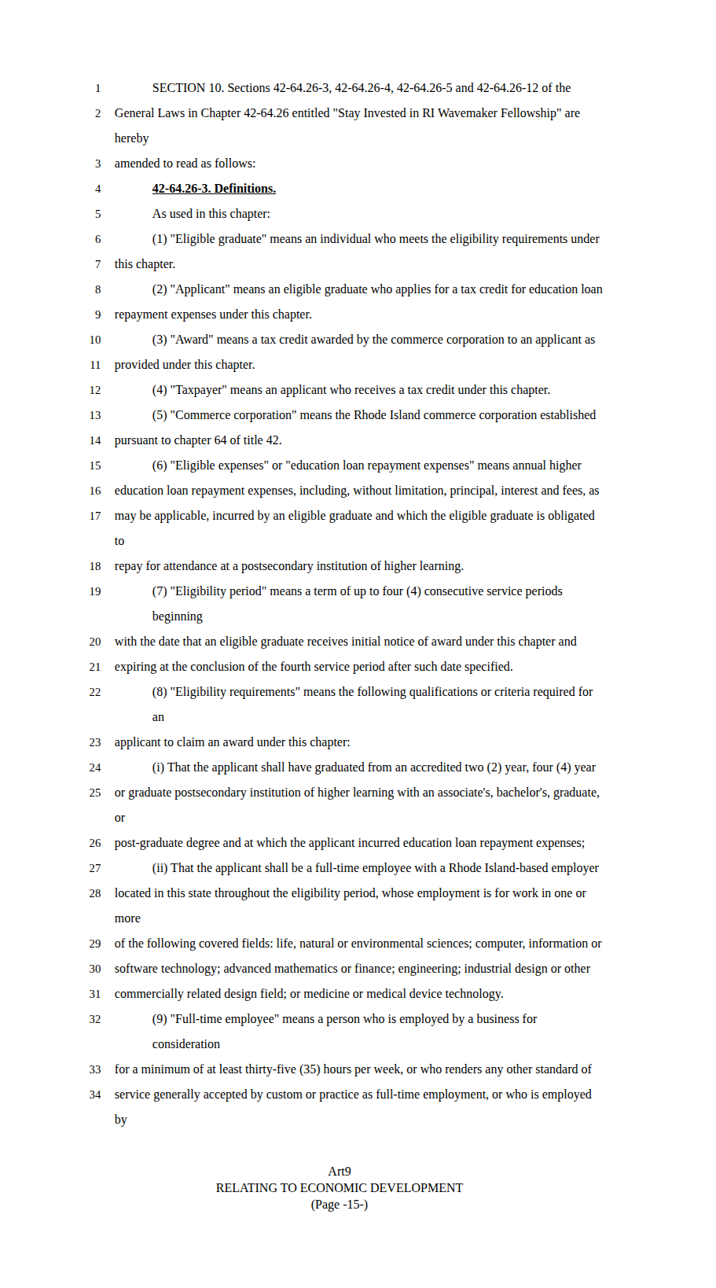1 SECTION 10. Sections 42-64.26-3, 42-64.26-4, 42-64.26-5 and 42-64.26-12 of the
2 General Laws in Chapter 42-64.26 entitled "Stay Invested in RI Wavemaker Fellowship" are hereby
3 amended to read as follows:
442-64.26-3. Definitions.
5 As used in this chapter:
6(1) "Eligible graduate" means an individual who meets the eligibility requirements under
7 this chapter.
8(2) "Applicant" means an eligible graduate who applies for a tax credit for education loan
9 repayment expenses under this chapter.
10(3) "Award" means a tax credit awarded by the commerce corporation to an applicant as
11 provided under this chapter.
12(4) "Taxpayer" means an applicant who receives a tax credit under this chapter.
13(5) "Commerce corporation" means the Rhode Island commerce corporation established
14 pursuant to chapter 64 of title 42.
15(6) "Eligible expenses" or "education loan repayment expenses" means annual higher
16 education loan repayment expenses, including, without limitation, principal, interest and fees, as
17 may be applicable, incurred by an eligible graduate and which the eligible graduate is obligated to
18 repay for attendance at a postsecondary institution of higher learning.
19(7) "Eligibility period" means a term of up to four (4) consecutive service periods beginning
20 with the date that an eligible graduate receives initial notice of award under this chapter and
21 expiring at the conclusion of the fourth service period after such date specified.
22(8) "Eligibility requirements" means the following qualifications or criteria required for an
23 applicant to claim an award under this chapter:
24(i) That the applicant shall have graduated from an accredited two (2) year, four (4) year
25 or graduate postsecondary institution of higher learning with an associate's, bachelor's, graduate, or
26 post-graduate degree and at which the applicant incurred education loan repayment expenses;
27(ii) That the applicant shall be a full-time employee with a Rhode Island-based employer
28 located in this state throughout the eligibility period, whose employment is for work in one or more
29 of the following covered fields: life, natural or environmental sciences; computer, information or
30 software technology; advanced mathematics or finance; engineering; industrial design or other
31 commercially related design field; or medicine or medical device technology.
32(9) "Full-time employee" means a person who is employed by a business for consideration
33 for a minimum of at least thirty-five (35) hours per week, or who renders any other standard of
34 service generally accepted by custom or practice as full-time employment, or who is employed by
Art9
RELATING TO ECONOMIC DEVELOPMENT
(Page -15-)